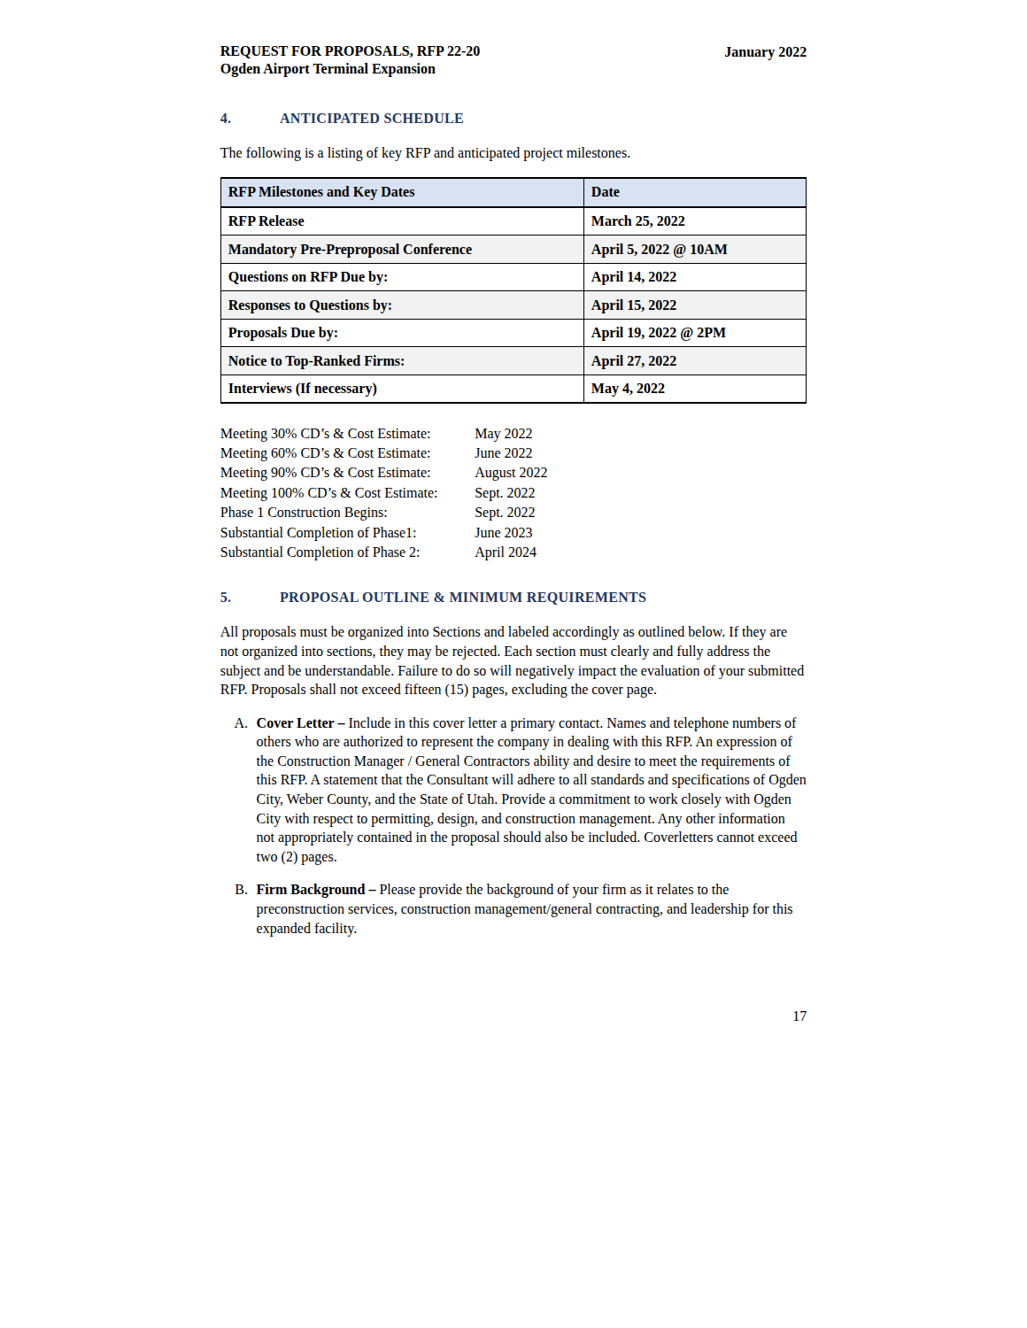REQUEST FOR PROPOSALS, RFP 22-20
Ogden Airport Terminal Expansion
January 2022
4. ANTICIPATED SCHEDULE
The following is a listing of key RFP and anticipated project milestones.
| RFP Milestones and Key Dates | Date |
| --- | --- |
| RFP Release | March 25, 2022 |
| Mandatory Pre-Preproposal Conference | April 5, 2022 @ 10AM |
| Questions on RFP Due by: | April 14, 2022 |
| Responses to Questions by: | April 15, 2022 |
| Proposals Due by: | April 19, 2022 @ 2PM |
| Notice to Top-Ranked Firms: | April 27, 2022 |
| Interviews (If necessary) | May 4, 2022 |
| Meeting 30% CD’s & Cost Estimate: | May 2022 |
| Meeting 60% CD’s & Cost Estimate: | June 2022 |
| Meeting 90% CD’s & Cost Estimate: | August 2022 |
| Meeting 100% CD’s & Cost Estimate: | Sept. 2022 |
| Phase 1 Construction Begins: | Sept. 2022 |
| Substantial Completion of Phase1: | June 2023 |
| Substantial Completion of Phase 2: | April 2024 |
5. PROPOSAL OUTLINE & MINIMUM REQUIREMENTS
All proposals must be organized into Sections and labeled accordingly as outlined below. If they are not organized into sections, they may be rejected. Each section must clearly and fully address the subject and be understandable. Failure to do so will negatively impact the evaluation of your submitted RFP. Proposals shall not exceed fifteen (15) pages, excluding the cover page.
Cover Letter – Include in this cover letter a primary contact. Names and telephone numbers of others who are authorized to represent the company in dealing with this RFP. An expression of the Construction Manager / General Contractors ability and desire to meet the requirements of this RFP. A statement that the Consultant will adhere to all standards and specifications of Ogden City, Weber County, and the State of Utah. Provide a commitment to work closely with Ogden City with respect to permitting, design, and construction management. Any other information not appropriately contained in the proposal should also be included. Coverletters cannot exceed two (2) pages.
Firm Background – Please provide the background of your firm as it relates to the preconstruction services, construction management/general contracting, and leadership for this expanded facility.
17